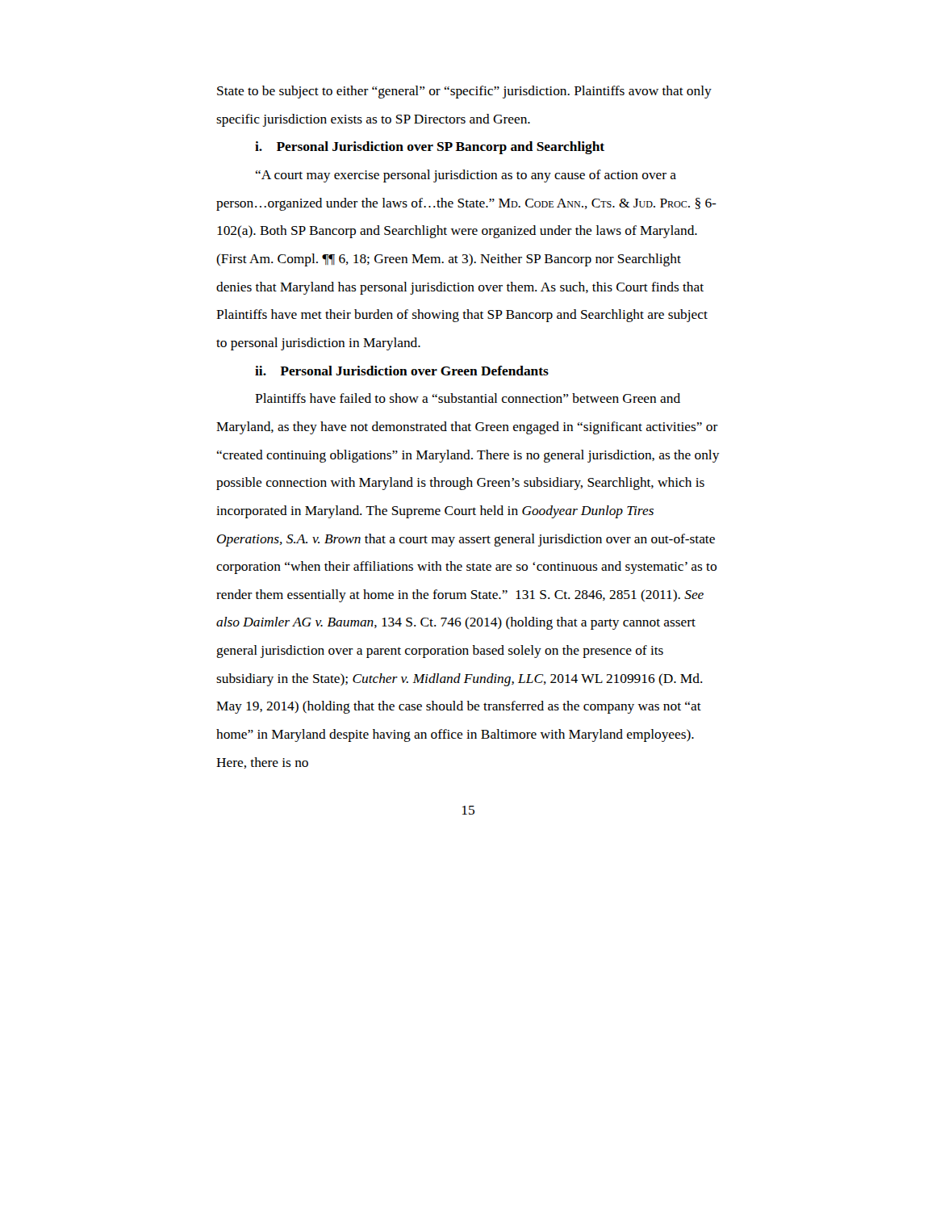State to be subject to either “general” or “specific” jurisdiction. Plaintiffs avow that only specific jurisdiction exists as to SP Directors and Green.
i. Personal Jurisdiction over SP Bancorp and Searchlight
“A court may exercise personal jurisdiction as to any cause of action over a person…organized under the laws of…the State.” Md. Code Ann., Cts. & Jud. Proc. § 6-102(a). Both SP Bancorp and Searchlight were organized under the laws of Maryland. (First Am. Compl. ¶¶ 6, 18; Green Mem. at 3). Neither SP Bancorp nor Searchlight denies that Maryland has personal jurisdiction over them. As such, this Court finds that Plaintiffs have met their burden of showing that SP Bancorp and Searchlight are subject to personal jurisdiction in Maryland.
ii. Personal Jurisdiction over Green Defendants
Plaintiffs have failed to show a “substantial connection” between Green and Maryland, as they have not demonstrated that Green engaged in “significant activities” or “created continuing obligations” in Maryland. There is no general jurisdiction, as the only possible connection with Maryland is through Green’s subsidiary, Searchlight, which is incorporated in Maryland. The Supreme Court held in Goodyear Dunlop Tires Operations, S.A. v. Brown that a court may assert general jurisdiction over an out-of-state corporation “when their affiliations with the state are so ‘continuous and systematic’ as to render them essentially at home in the forum State.” 131 S. Ct. 2846, 2851 (2011). See also Daimler AG v. Bauman, 134 S. Ct. 746 (2014) (holding that a party cannot assert general jurisdiction over a parent corporation based solely on the presence of its subsidiary in the State); Cutcher v. Midland Funding, LLC, 2014 WL 2109916 (D. Md. May 19, 2014) (holding that the case should be transferred as the company was not “at home” in Maryland despite having an office in Baltimore with Maryland employees). Here, there is no
15